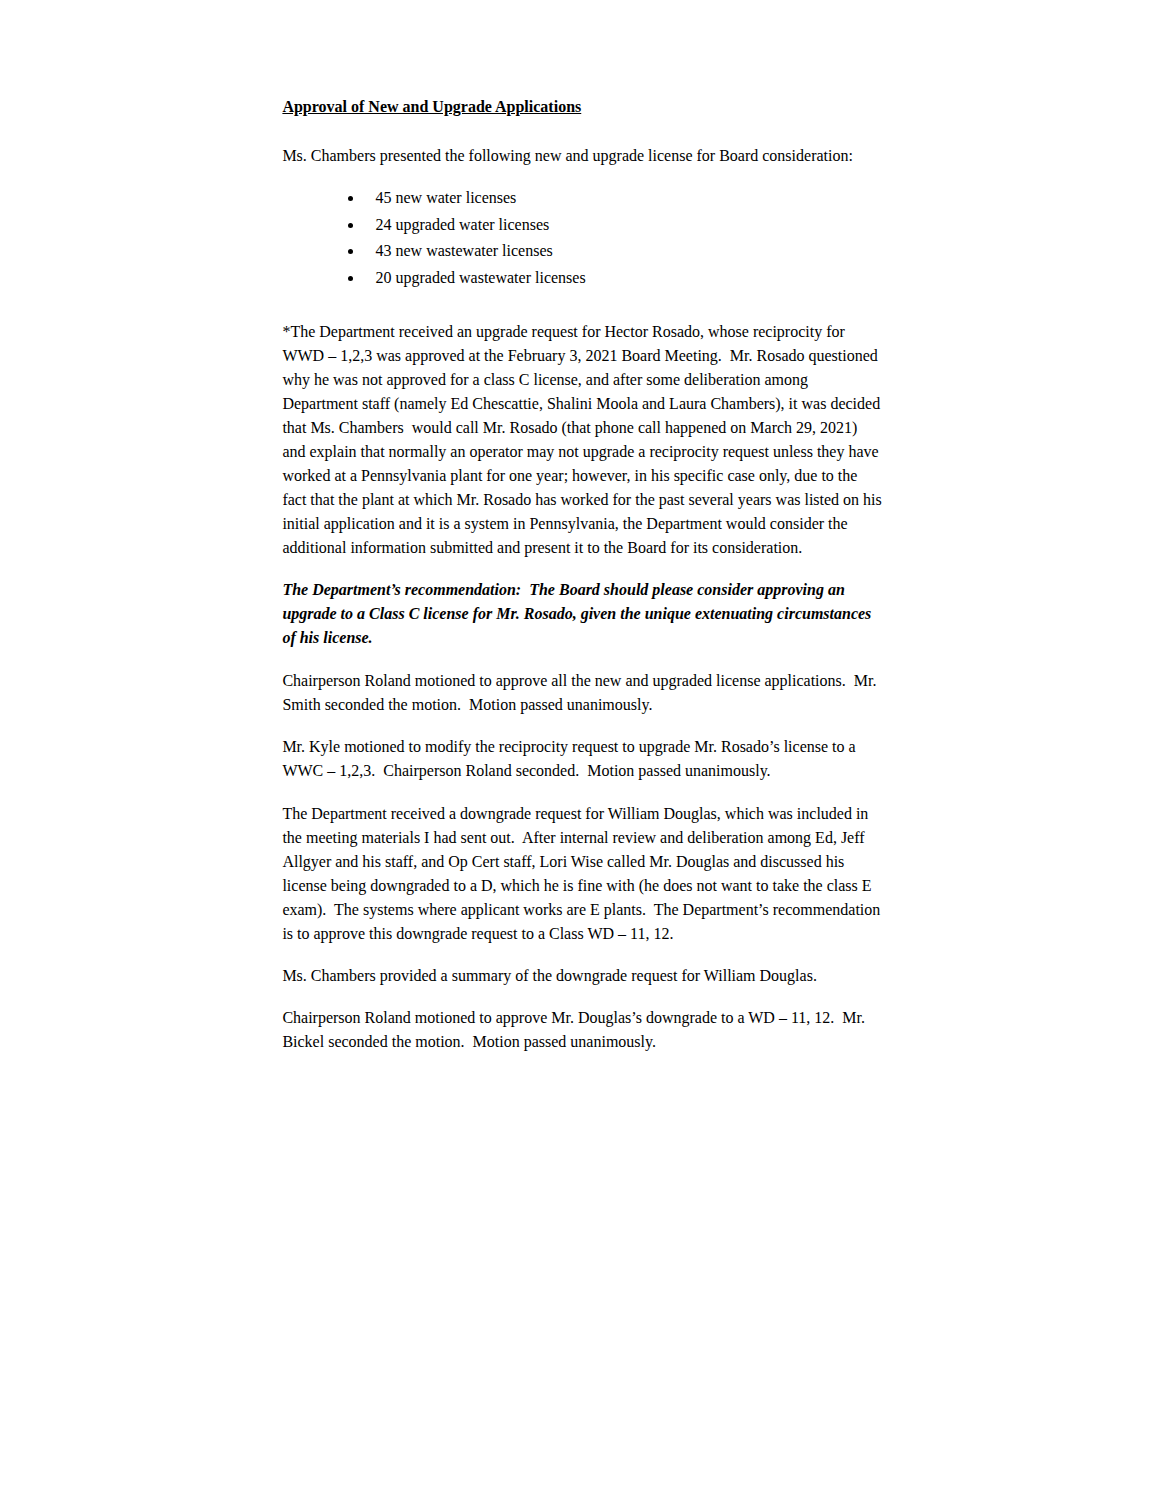Approval of New and Upgrade Applications
Ms. Chambers presented the following new and upgrade license for Board consideration:
45 new water licenses
24 upgraded water licenses
43 new wastewater licenses
20 upgraded wastewater licenses
*The Department received an upgrade request for Hector Rosado, whose reciprocity for WWD – 1,2,3 was approved at the February 3, 2021 Board Meeting. Mr. Rosado questioned why he was not approved for a class C license, and after some deliberation among Department staff (namely Ed Chescattie, Shalini Moola and Laura Chambers), it was decided that Ms. Chambers would call Mr. Rosado (that phone call happened on March 29, 2021) and explain that normally an operator may not upgrade a reciprocity request unless they have worked at a Pennsylvania plant for one year; however, in his specific case only, due to the fact that the plant at which Mr. Rosado has worked for the past several years was listed on his initial application and it is a system in Pennsylvania, the Department would consider the additional information submitted and present it to the Board for its consideration.
The Department’s recommendation: The Board should please consider approving an upgrade to a Class C license for Mr. Rosado, given the unique extenuating circumstances of his license.
Chairperson Roland motioned to approve all the new and upgraded license applications. Mr. Smith seconded the motion. Motion passed unanimously.
Mr. Kyle motioned to modify the reciprocity request to upgrade Mr. Rosado’s license to a WWC – 1,2,3. Chairperson Roland seconded. Motion passed unanimously.
The Department received a downgrade request for William Douglas, which was included in the meeting materials I had sent out. After internal review and deliberation among Ed, Jeff Allgyer and his staff, and Op Cert staff, Lori Wise called Mr. Douglas and discussed his license being downgraded to a D, which he is fine with (he does not want to take the class E exam). The systems where applicant works are E plants. The Department’s recommendation is to approve this downgrade request to a Class WD – 11, 12.
Ms. Chambers provided a summary of the downgrade request for William Douglas.
Chairperson Roland motioned to approve Mr. Douglas’s downgrade to a WD – 11, 12. Mr. Bickel seconded the motion. Motion passed unanimously.